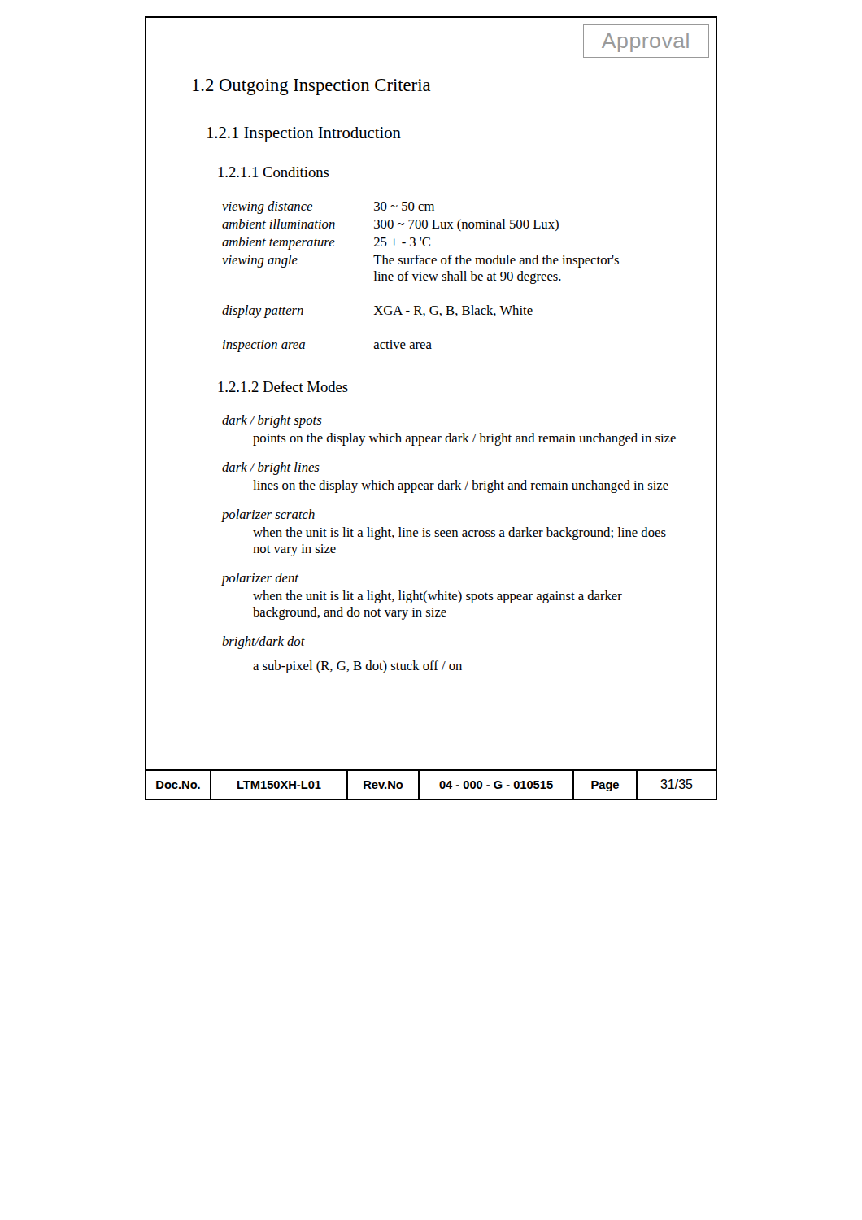Approval
1.2 Outgoing Inspection Criteria
1.2.1 Inspection Introduction
1.2.1.1 Conditions
| viewing distance | 30 ~ 50 cm |
| ambient illumination | 300 ~ 700 Lux (nominal 500 Lux) |
| ambient temperature | 25 + - 3 'C |
| viewing angle | The surface of the module and the inspector's line of view shall be at 90 degrees. |
| display pattern | XGA - R, G, B, Black, White |
| inspection area | active area |
1.2.1.2 Defect Modes
dark / bright spots
points on the display which appear dark / bright and remain unchanged in size
dark / bright lines
lines on the display which appear dark / bright and remain unchanged in size
polarizer scratch
when the unit is lit a light, line is seen across a darker background; line does not vary in size
polarizer dent
when the unit is lit a light, light(white) spots appear against a darker background, and do not vary in size
bright/dark dot
a sub-pixel (R, G, B dot) stuck off / on
Doc.No.
LTM150XH-L01
Rev.No
04 - 000 - G - 010515
Page
31/35